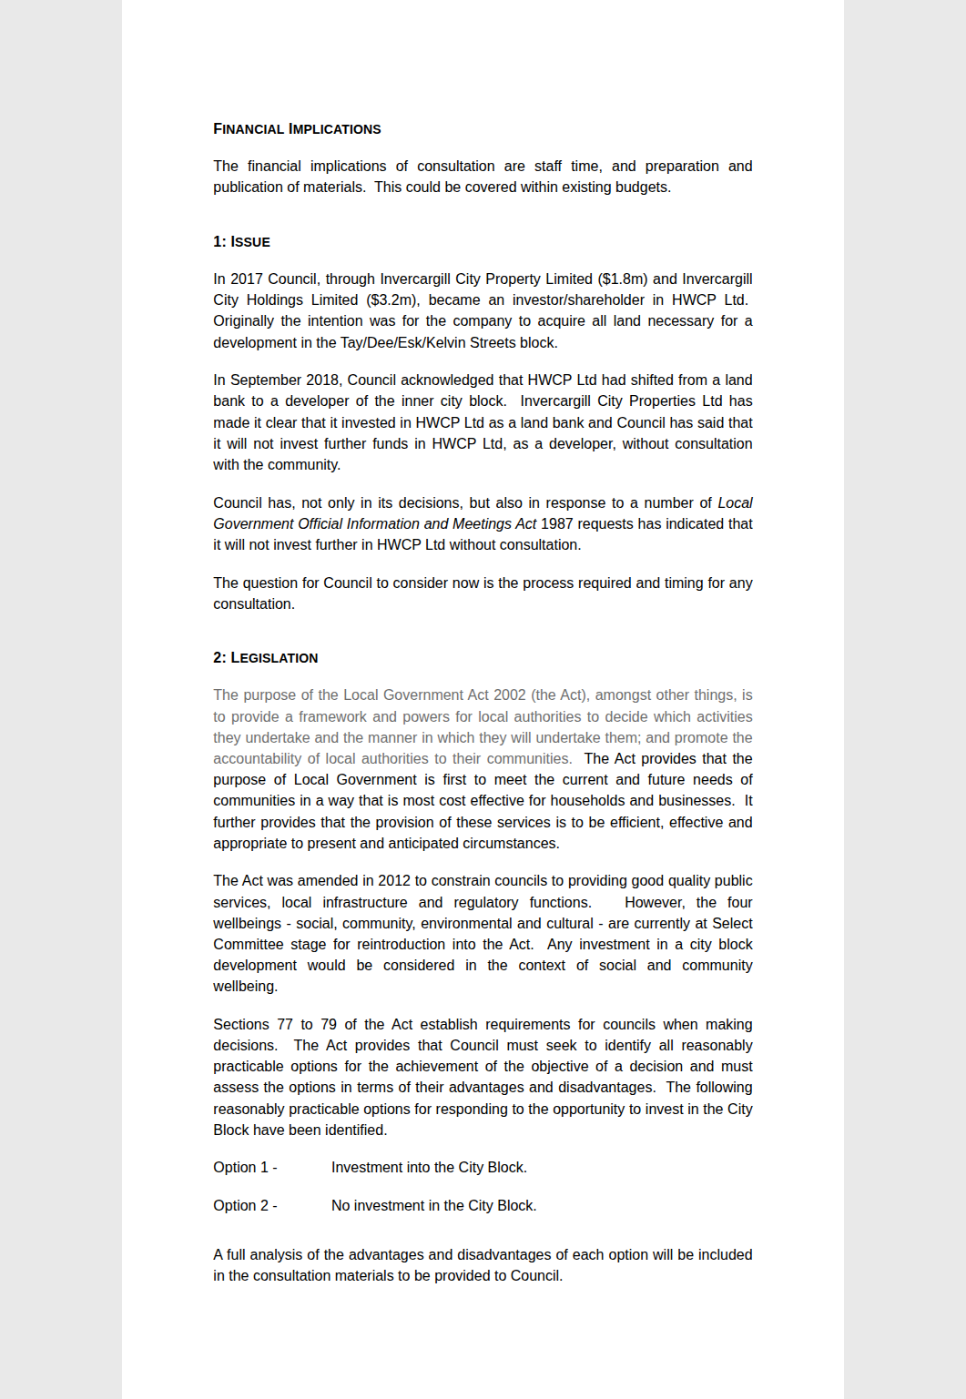FINANCIAL IMPLICATIONS
The financial implications of consultation are staff time, and preparation and publication of materials. This could be covered within existing budgets.
1: ISSUE
In 2017 Council, through Invercargill City Property Limited ($1.8m) and Invercargill City Holdings Limited ($3.2m), became an investor/shareholder in HWCP Ltd. Originally the intention was for the company to acquire all land necessary for a development in the Tay/Dee/Esk/Kelvin Streets block.
In September 2018, Council acknowledged that HWCP Ltd had shifted from a land bank to a developer of the inner city block. Invercargill City Properties Ltd has made it clear that it invested in HWCP Ltd as a land bank and Council has said that it will not invest further funds in HWCP Ltd, as a developer, without consultation with the community.
Council has, not only in its decisions, but also in response to a number of Local Government Official Information and Meetings Act 1987 requests has indicated that it will not invest further in HWCP Ltd without consultation.
The question for Council to consider now is the process required and timing for any consultation.
2: LEGISLATION
The purpose of the Local Government Act 2002 (the Act), amongst other things, is to provide a framework and powers for local authorities to decide which activities they undertake and the manner in which they will undertake them; and promote the accountability of local authorities to their communities. The Act provides that the purpose of Local Government is first to meet the current and future needs of communities in a way that is most cost effective for households and businesses. It further provides that the provision of these services is to be efficient, effective and appropriate to present and anticipated circumstances.
The Act was amended in 2012 to constrain councils to providing good quality public services, local infrastructure and regulatory functions. However, the four wellbeings - social, community, environmental and cultural - are currently at Select Committee stage for reintroduction into the Act. Any investment in a city block development would be considered in the context of social and community wellbeing.
Sections 77 to 79 of the Act establish requirements for councils when making decisions. The Act provides that Council must seek to identify all reasonably practicable options for the achievement of the objective of a decision and must assess the options in terms of their advantages and disadvantages. The following reasonably practicable options for responding to the opportunity to invest in the City Block have been identified.
Option 1 -
Investment into the City Block.
Option 2 -
No investment in the City Block.
A full analysis of the advantages and disadvantages of each option will be included in the consultation materials to be provided to Council.